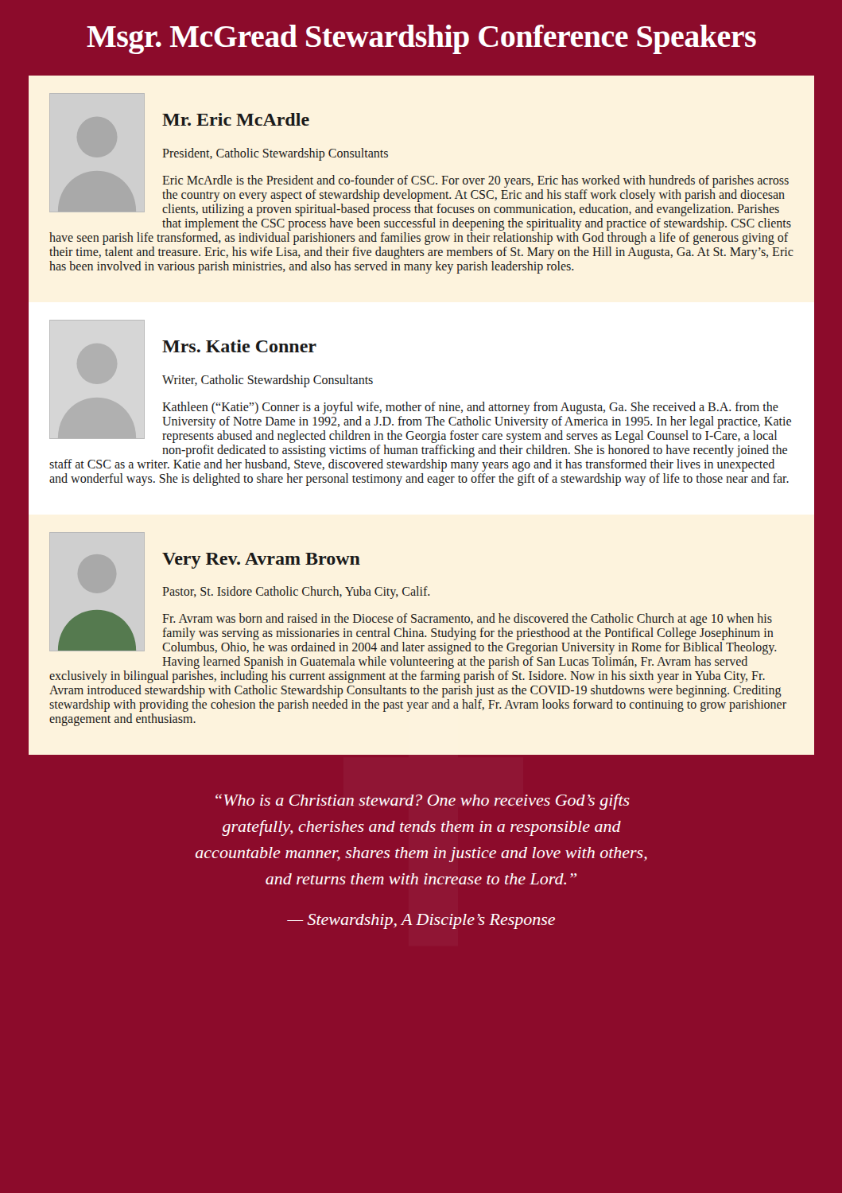Msgr. McGread Stewardship Conference Speakers
Mr. Eric McArdle
President, Catholic Stewardship Consultants
Eric McArdle is the President and co-founder of CSC. For over 20 years, Eric has worked with hundreds of parishes across the country on every aspect of stewardship development. At CSC, Eric and his staff work closely with parish and diocesan clients, utilizing a proven spiritual-based process that focuses on communication, education, and evangelization. Parishes that implement the CSC process have been successful in deepening the spirituality and practice of stewardship. CSC clients have seen parish life transformed, as individual parishioners and families grow in their relationship with God through a life of generous giving of their time, talent and treasure. Eric, his wife Lisa, and their five daughters are members of St. Mary on the Hill in Augusta, Ga. At St. Mary’s, Eric has been involved in various parish ministries, and also has served in many key parish leadership roles.
Mrs. Katie Conner
Writer, Catholic Stewardship Consultants
Kathleen (“Katie”) Conner is a joyful wife, mother of nine, and attorney from Augusta, Ga. She received a B.A. from the University of Notre Dame in 1992, and a J.D. from The Catholic University of America in 1995. In her legal practice, Katie represents abused and neglected children in the Georgia foster care system and serves as Legal Counsel to I-Care, a local non-profit dedicated to assisting victims of human trafficking and their children. She is honored to have recently joined the staff at CSC as a writer. Katie and her husband, Steve, discovered stewardship many years ago and it has transformed their lives in unexpected and wonderful ways. She is delighted to share her personal testimony and eager to offer the gift of a stewardship way of life to those near and far.
Very Rev. Avram Brown
Pastor, St. Isidore Catholic Church, Yuba City, Calif.
Fr. Avram was born and raised in the Diocese of Sacramento, and he discovered the Catholic Church at age 10 when his family was serving as missionaries in central China. Studying for the priesthood at the Pontifical College Josephinum in Columbus, Ohio, he was ordained in 2004 and later assigned to the Gregorian University in Rome for Biblical Theology. Having learned Spanish in Guatemala while volunteering at the parish of San Lucas Tolimán, Fr. Avram has served exclusively in bilingual parishes, including his current assignment at the farming parish of St. Isidore. Now in his sixth year in Yuba City, Fr. Avram introduced stewardship with Catholic Stewardship Consultants to the parish just as the COVID-19 shutdowns were beginning. Crediting stewardship with providing the cohesion the parish needed in the past year and a half, Fr. Avram looks forward to continuing to grow parishioner engagement and enthusiasm.
✝
“Who is a Christian steward? One who receives God’s gifts
gratefully, cherishes and tends them in a responsible and
accountable manner, shares them in justice and love with others,
and returns them with increase to the Lord.”
— Stewardship, A Disciple’s Response